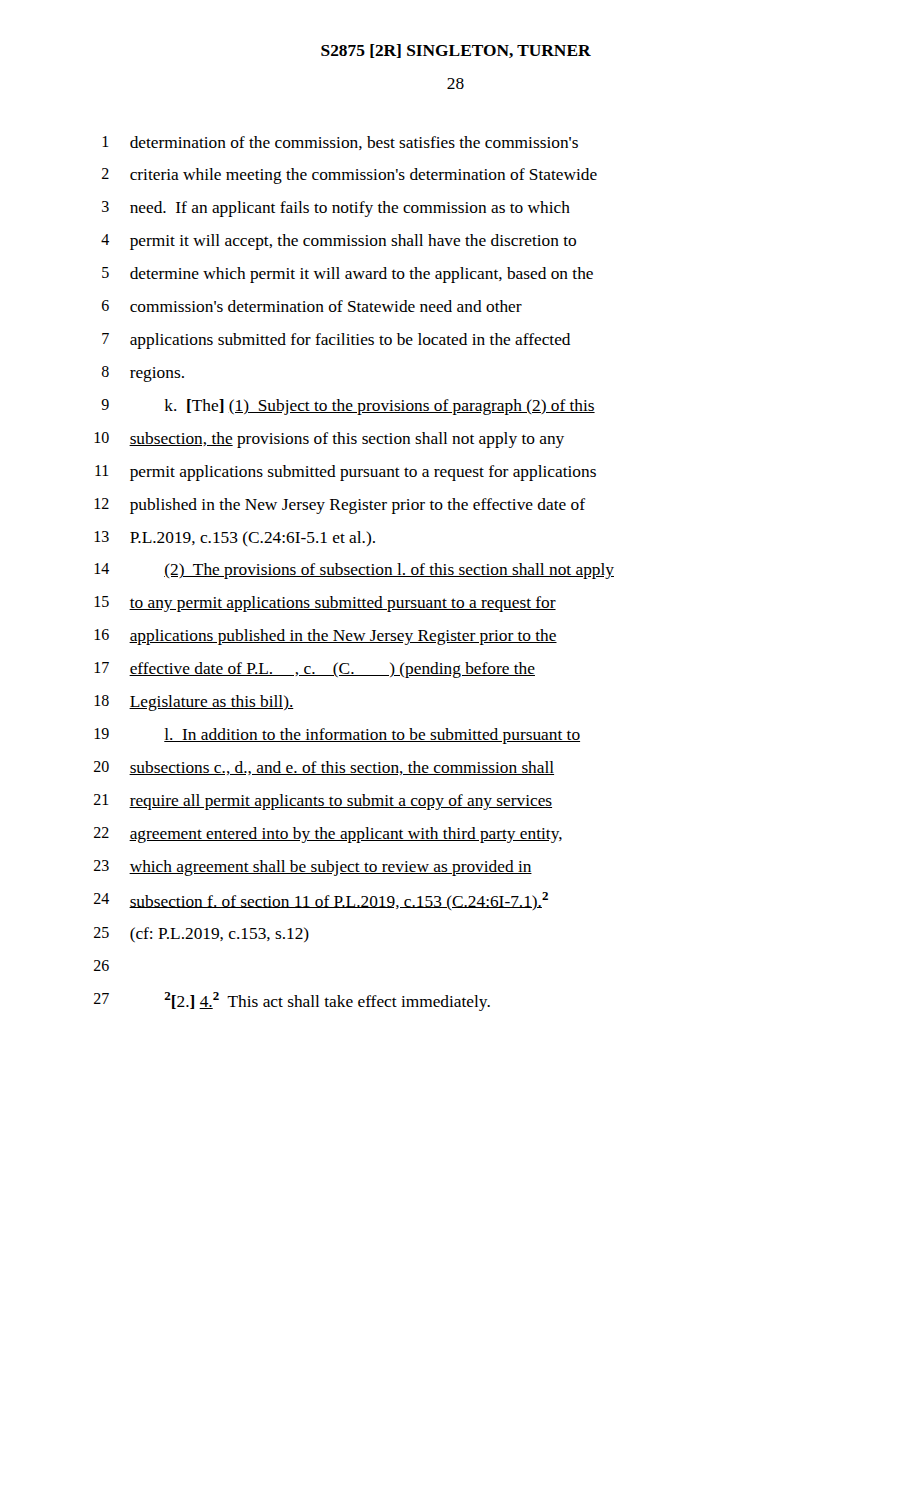S2875 [2R] SINGLETON, TURNER 28
determination of the commission, best satisfies the commission's
criteria while meeting the commission's determination of Statewide
need. If an applicant fails to notify the commission as to which
permit it will accept, the commission shall have the discretion to
determine which permit it will award to the applicant, based on the
commission's determination of Statewide need and other
applications submitted for facilities to be located in the affected
regions.
k. [The] (1) Subject to the provisions of paragraph (2) of this
subsection, the provisions of this section shall not apply to any
permit applications submitted pursuant to a request for applications
published in the New Jersey Register prior to the effective date of
P.L.2019, c.153 (C.24:6I-5.1 et al.).
(2) The provisions of subsection l. of this section shall not apply
to any permit applications submitted pursuant to a request for
applications published in the New Jersey Register prior to the
effective date of P.L. , c. (C. ) (pending before the
Legislature as this bill).
l. In addition to the information to be submitted pursuant to
subsections c., d., and e. of this section, the commission shall
require all permit applicants to submit a copy of any services
agreement entered into by the applicant with third party entity,
which agreement shall be subject to review as provided in
subsection f. of section 11 of P.L.2019, c.153 (C.24:6I-7.1). 2
(cf: P.L.2019, c.153, s.12)
2[2.] 4. 2 This act shall take effect immediately.